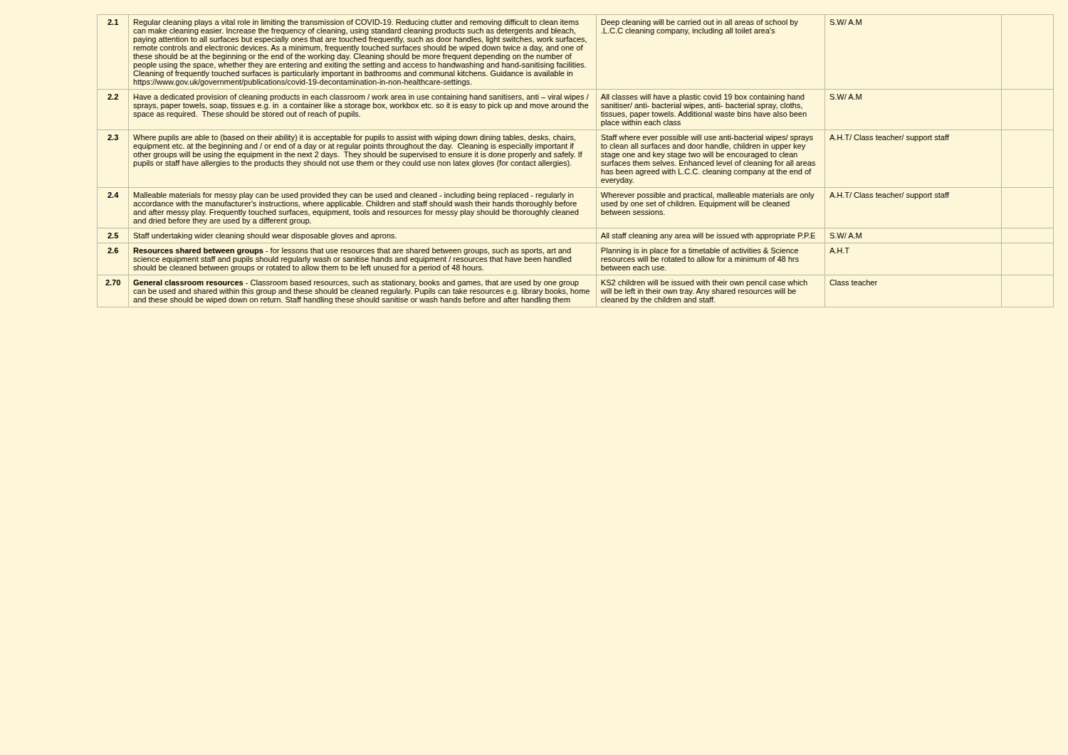| | 2.1 | Regular cleaning plays a vital role in limiting the transmission of COVID-19. Reducing clutter and removing difficult to clean items can make cleaning easier. Increase the frequency of cleaning, using standard cleaning products such as detergents and bleach, paying attention to all surfaces but especially ones that are touched frequently, such as door handles, light switches, work surfaces, remote controls and electronic devices. As a minimum, frequently touched surfaces should be wiped down twice a day, and one of these should be at the beginning or the end of the working day. Cleaning should be more frequent depending on the number of people using the space, whether they are entering and exiting the setting and access to handwashing and hand-sanitising facilities. Cleaning of frequently touched surfaces is particularly important in bathrooms and communal kitchens. Guidance is available in https://www.gov.uk/government/publications/covid-19-decontamination-in-non-healthcare-settings. | Deep cleaning will be carried out in all areas of school by .L.C.C cleaning company, including all toilet area's | S.W/ A.M | |
| 2.2 | Have a dedicated provision of cleaning products in each classroom / work area in use containing hand sanitisers, anti – viral wipes / sprays, paper towels, soap, tissues e.g. in a container like a storage box, workbox etc. so it is easy to pick up and move around the space as required. These should be stored out of reach of pupils. | All classes will have a plastic covid 19 box containing hand sanitiser/ anti- bacterial wipes, anti- bacterial spray, cloths, tissues, paper towels. Additional waste bins have also been place within each class | S.W/ A.M | |
| 2.3 | Where pupils are able to (based on their ability) it is acceptable for pupils to assist with wiping down dining tables, desks, chairs, equipment etc. at the beginning and / or end of a day or at regular points throughout the day. Cleaning is especially important if other groups will be using the equipment in the next 2 days. They should be supervised to ensure it is done properly and safely. If pupils or staff have allergies to the products they should not use them or they could use non latex gloves (for contact allergies). | Staff where ever possible will use anti-bacterial wipes/ sprays to clean all surfaces and door handle, children in upper key stage one and key stage two will be encouraged to clean surfaces them selves. Enhanced level of cleaning for all areas has been agreed with L.C.C. cleaning company at the end of everyday. | A.H.T/ Class teacher/ support staff | |
| 2.4 | Malleable materials for messy play can be used provided they can be used and cleaned - including being replaced - regularly in accordance with the manufacturer's instructions, where applicable. Children and staff should wash their hands thoroughly before and after messy play. Frequently touched surfaces, equipment, tools and resources for messy play should be thoroughly cleaned and dried before they are used by a different group. | Wherever possible and practical, malleable materials are only used by one set of children. Equipment will be cleaned between sessions. | A.H.T/ Class teacher/ support staff | |
| 2.5 | Staff undertaking wider cleaning should wear disposable gloves and aprons. | All staff cleaning any area will be issued wth appropriate P.P.E | S.W/ A.M | |
| 2.6 | Resources shared between groups - for lessons that use resources that are shared between groups, such as sports, art and science equipment staff and pupils should regularly wash or sanitise hands and equipment / resources that have been handled should be cleaned between groups or rotated to allow them to be left unused for a period of 48 hours. | Planning is in place for a timetable of activities & Science resources will be rotated to allow for a minimum of 48 hrs between each use. | A.H.T | |
| 2.70 | General classroom resources - Classroom based resources, such as stationary, books and games, that are used by one group can be used and shared within this group and these should be cleaned regularly. Pupils can take resources e.g. library books, home and these should be wiped down on return. Staff handling these should sanitise or wash hands before and after handling them | KS2 children will be issued with their own pencil case which will be left in their own tray. Any shared resources will be cleaned by the children and staff. | Class teacher | |